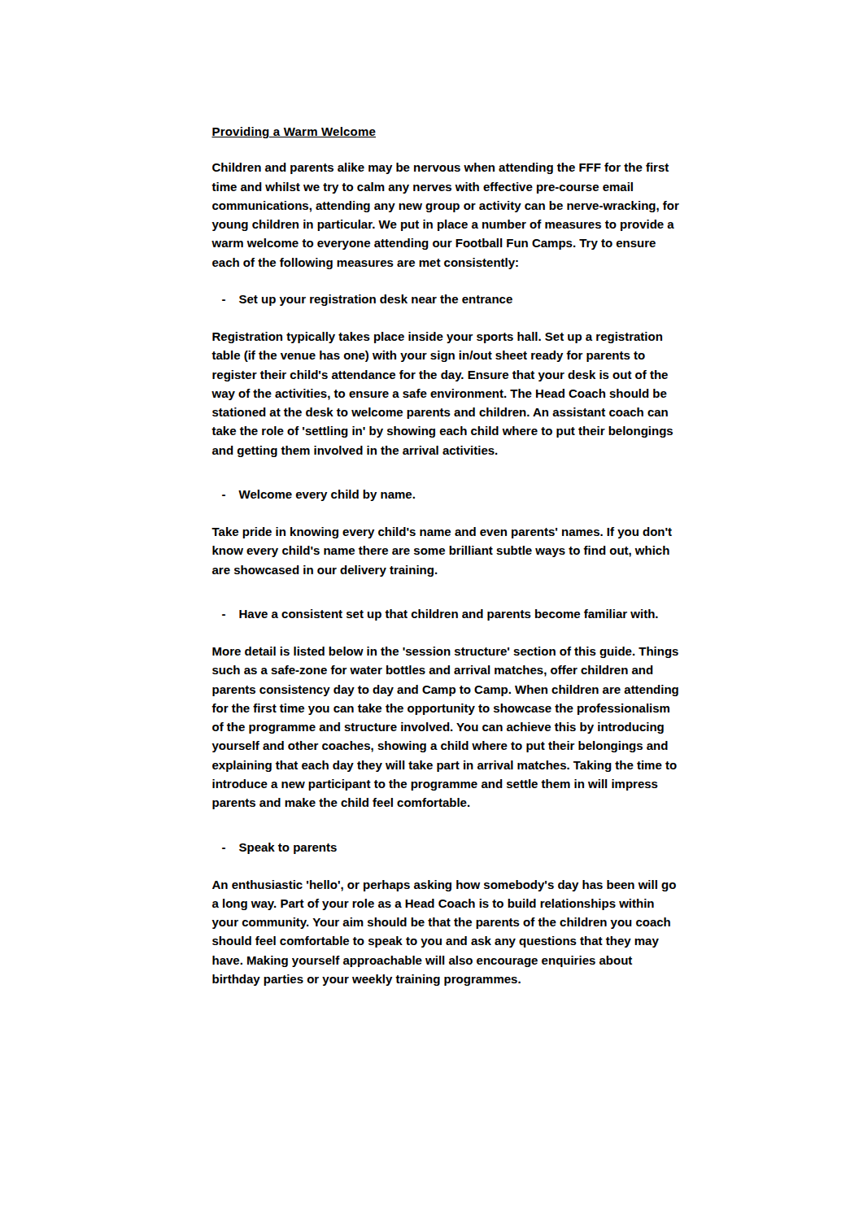Providing a Warm Welcome
Children and parents alike may be nervous when attending the FFF for the first time and whilst we try to calm any nerves with effective pre-course email communications, attending any new group or activity can be nerve-wracking, for young children in particular. We put in place a number of measures to provide a warm welcome to everyone attending our Football Fun Camps. Try to ensure each of the following measures are met consistently:
Set up your registration desk near the entrance
Registration typically takes place inside your sports hall. Set up a registration table (if the venue has one) with your sign in/out sheet ready for parents to register their child's attendance for the day. Ensure that your desk is out of the way of the activities, to ensure a safe environment. The Head Coach should be stationed at the desk to welcome parents and children. An assistant coach can take the role of 'settling in' by showing each child where to put their belongings and getting them involved in the arrival activities.
Welcome every child by name.
Take pride in knowing every child's name and even parents' names. If you don't know every child's name there are some brilliant subtle ways to find out, which are showcased in our delivery training.
Have a consistent set up that children and parents become familiar with.
More detail is listed below in the 'session structure' section of this guide. Things such as a safe-zone for water bottles and arrival matches, offer children and parents consistency day to day and Camp to Camp. When children are attending for the first time you can take the opportunity to showcase the professionalism of the programme and structure involved. You can achieve this by introducing yourself and other coaches, showing a child where to put their belongings and explaining that each day they will take part in arrival matches. Taking the time to introduce a new participant to the programme and settle them in will impress parents and make the child feel comfortable.
Speak to parents
An enthusiastic 'hello', or perhaps asking how somebody's day has been will go a long way. Part of your role as a Head Coach is to build relationships within your community. Your aim should be that the parents of the children you coach should feel comfortable to speak to you and ask any questions that they may have. Making yourself approachable will also encourage enquiries about birthday parties or your weekly training programmes.